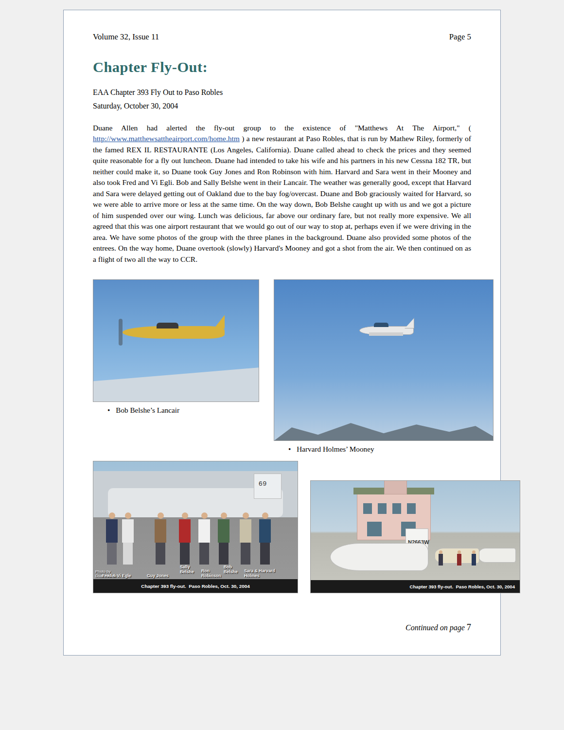Volume 32, Issue 11
Page 5
Chapter Fly-Out:
EAA Chapter 393 Fly Out to Paso Robles
Saturday, October 30, 2004
Duane Allen had alerted the fly-out group to the existence of "Matthews At The Airport," ( http://www.matthewsattheairport.com/home.htm ) a new restaurant at Paso Robles, that is run by Mathew Riley, formerly of the famed REX IL RESTAURANTE (Los Angeles, California). Duane called ahead to check the prices and they seemed quite reasonable for a fly out luncheon. Duane had intended to take his wife and his partners in his new Cessna 182 TR, but neither could make it, so Duane took Guy Jones and Ron Robinson with him. Harvard and Sara went in their Mooney and also took Fred and Vi Egli. Bob and Sally Belshe went in their Lancair. The weather was generally good, except that Harvard and Sara were delayed getting out of Oakland due to the bay fog/overcast. Duane and Bob graciously waited for Harvard, so we were able to arrive more or less at the same time. On the way down, Bob Belshe caught up with us and we got a picture of him suspended over our wing. Lunch was delicious, far above our ordinary fare, but not really more expensive. We all agreed that this was one airport restaurant that we would go out of our way to stop at, perhaps even if we were driving in the area. We have some photos of the group with the three planes in the background. Duane also provided some photos of the entrees. On the way home, Duane overtook (slowly) Harvard's Mooney and got a shot from the air. We then continued on as a flight of two all the way to CCR.
Bob Belshe’s Lancair
Harvard Holmes’ Mooney
69
Fred & Vi Egle Guy Jones Sally
Belshe Ron
Robinson Bob
Belshe Sara & Harvard
Holmes
Photo by
Duane Allen
Chapter 393 fly-out. Paso Robles, Oct. 30, 2004
N2663W
Chapter 393 fly-out. Paso Robles, Oct. 30, 2004
Continued on page 7